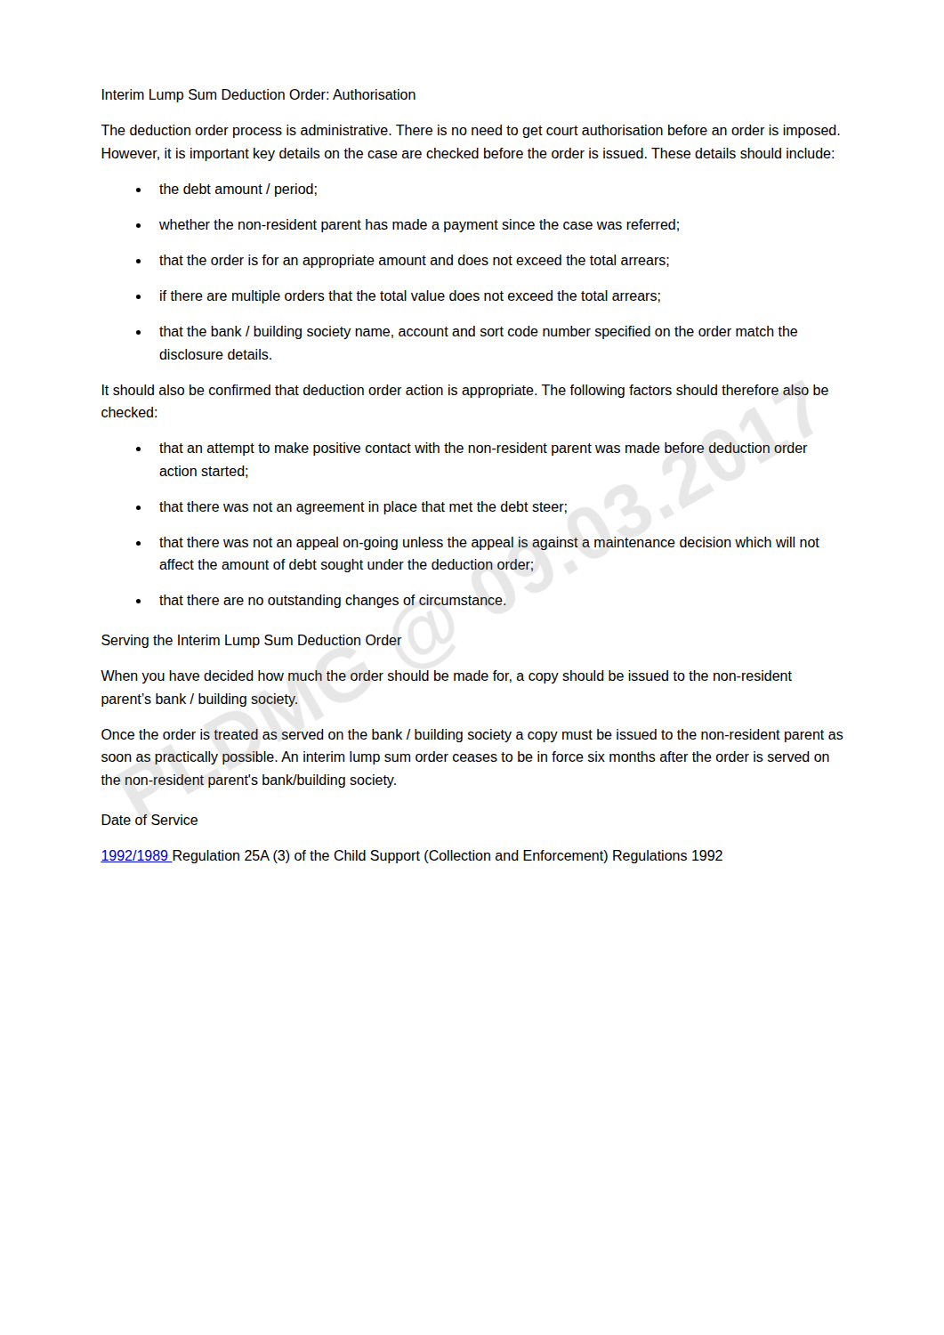PLDMG @ 09.03.2017
Interim Lump Sum Deduction Order: Authorisation
The deduction order process is administrative. There is no need to get court authorisation before an order is imposed. However, it is important key details on the case are checked before the order is issued. These details should include:
the debt amount / period;
whether the non-resident parent has made a payment since the case was referred;
that the order is for an appropriate amount and does not exceed the total arrears;
if there are multiple orders that the total value does not exceed the total arrears;
that the bank / building society name, account and sort code number specified on the order match the disclosure details.
It should also be confirmed that deduction order action is appropriate. The following factors should therefore also be checked:
that an attempt to make positive contact with the non-resident parent was made before deduction order action started;
that there was not an agreement in place that met the debt steer;
that there was not an appeal on-going unless the appeal is against a maintenance decision which will not affect the amount of debt sought under the deduction order;
that there are no outstanding changes of circumstance.
Serving the Interim Lump Sum Deduction Order
When you have decided how much the order should be made for, a copy should be issued to the non-resident parent’s bank / building society.
Once the order is treated as served on the bank / building society a copy must be issued to the non-resident parent as soon as practically possible. An interim lump sum order ceases to be in force six months after the order is served on the non-resident parent's bank/building society.
Date of Service
1992/1989 Regulation 25A (3) of the Child Support (Collection and Enforcement) Regulations 1992